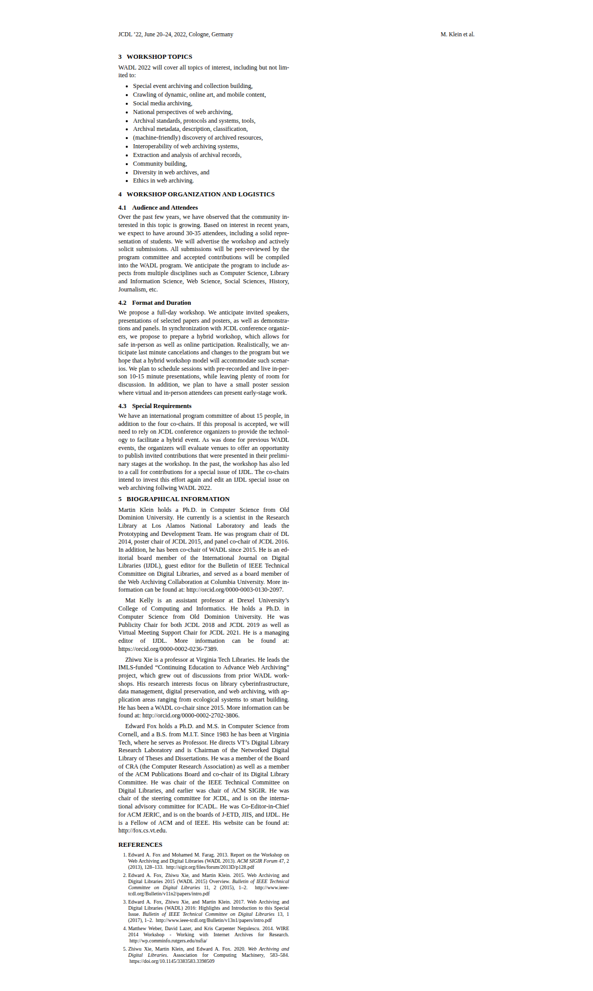JCDL ’22, June 20–24, 2022, Cologne, Germany
M. Klein et al.
3 WORKSHOP TOPICS
WADL 2022 will cover all topics of interest, including but not limited to:
Special event archiving and collection building,
Crawling of dynamic, online art, and mobile content,
Social media archiving,
National perspectives of web archiving,
Archival standards, protocols and systems, tools,
Archival metadata, description, classification,
(machine-friendly) discovery of archived resources,
Interoperability of web archiving systems,
Extraction and analysis of archival records,
Community building,
Diversity in web archives, and
Ethics in web archiving.
4 WORKSHOP ORGANIZATION AND LOGISTICS
4.1 Audience and Attendees
Over the past few years, we have observed that the community interested in this topic is growing. Based on interest in recent years, we expect to have around 30-35 attendees, including a solid representation of students. We will advertise the workshop and actively solicit submissions. All submissions will be peer-reviewed by the program committee and accepted contributions will be compiled into the WADL program. We anticipate the program to include aspects from multiple disciplines such as Computer Science, Library and Information Science, Web Science, Social Sciences, History, Journalism, etc.
4.2 Format and Duration
We propose a full-day workshop. We anticipate invited speakers, presentations of selected papers and posters, as well as demonstrations and panels. In synchronization with JCDL conference organizers, we propose to prepare a hybrid workshop, which allows for safe in-person as well as online participation. Realistically, we anticipate last minute cancelations and changes to the program but we hope that a hybrid workshop model will accommodate such scenarios. We plan to schedule sessions with pre-recorded and live in-person 10-15 minute presentations, while leaving plenty of room for discussion. In addition, we plan to have a small poster session where virtual and in-person attendees can present early-stage work.
4.3 Special Requirements
We have an international program committee of about 15 people, in addition to the four co-chairs. If this proposal is accepted, we will need to rely on JCDL conference organizers to provide the technology to facilitate a hybrid event. As was done for previous WADL events, the organizers will evaluate venues to offer an opportunity to publish invited contributions that were presented in their preliminary stages at the workshop. In the past, the workshop has also led to a call for contributions for a special issue of IJDL. The co-chairs intend to invest this effort again and edit an IJDL special issue on web archiving follwing WADL 2022.
5 BIOGRAPHICAL INFORMATION
Martin Klein holds a Ph.D. in Computer Science from Old Dominion University. He currently is a scientist in the Research Library at Los Alamos National Laboratory and leads the Prototyping and Development Team. He was program chair of DL 2014, poster chair of JCDL 2015, and panel co-chair of JCDL 2016. In addition, he has been co-chair of WADL since 2015. He is an editorial board member of the International Journal on Digital Libraries (IJDL), guest editor for the Bulletin of IEEE Technical Committee on Digital Libraries, and served as a board member of the Web Archiving Collaboration at Columbia University. More information can be found at: http://orcid.org/0000-0003-0130-2097.
Mat Kelly is an assistant professor at Drexel University’s College of Computing and Informatics. He holds a Ph.D. in Computer Science from Old Dominion University. He was Publicity Chair for both JCDL 2018 and JCDL 2019 as well as Virtual Meeting Support Chair for JCDL 2021. He is a managing editor of IJDL. More information can be found at: https://orcid.org/0000-0002-0236-7389.
Zhiwu Xie is a professor at Virginia Tech Libraries. He leads the IMLS-funded “Continuing Education to Advance Web Archiving” project, which grew out of discussions from prior WADL workshops. His research interests focus on library cyberinfrastructure, data management, digital preservation, and web archiving, with application areas ranging from ecological systems to smart building. He has been a WADL co-chair since 2015. More information can be found at: http://orcid.org/0000-0002-2702-3806.
Edward Fox holds a Ph.D. and M.S. in Computer Science from Cornell, and a B.S. from M.I.T. Since 1983 he has been at Virginia Tech, where he serves as Professor. He directs VT’s Digital Library Research Laboratory and is Chairman of the Networked Digital Library of Theses and Dissertations. He was a member of the Board of CRA (the Computer Research Association) as well as a member of the ACM Publications Board and co-chair of its Digital Library Committee. He was chair of the IEEE Technical Committee on Digital Libraries, and earlier was chair of ACM SIGIR. He was chair of the steering committee for JCDL, and is on the international advisory committee for ICADL. He was Co-Editor-in-Chief for ACM JERIC, and is on the boards of J-ETD, JIIS, and IJDL. He is a Fellow of ACM and of IEEE. His website can be found at: http://fox.cs.vt.edu.
REFERENCES
Edward A. Fox and Mohamed M. Farag. 2013. Report on the Workshop on Web Archiving and Digital Libraries (WADL 2013). ACM SIGIR Forum 47, 2 (2013), 128–133. http://sigir.org/files/forum/2013D/p128.pdf
Edward A. Fox, Zhiwu Xie, and Martin Klein. 2015. Web Archiving and Digital Libraries 2015 (WADL 2015) Overview. Bulletin of IEEE Technical Committee on Digital Libraries 11, 2 (2015), 1–2. http://www.ieee-tcdl.org/Bulletin/v11n2/papers/intro.pdf
Edward A. Fox, Zhiwu Xie, and Martin Klein. 2017. Web Archiving and Digital Libraries (WADL) 2016: Highlights and Introduction to this Special Issue. Bulletin of IEEE Technical Committee on Digital Libraries 13, 1 (2017), 1–2. http://www.ieee-tcdl.org/Bulletin/v13n1/papers/intro.pdf
Matthew Weber, David Lazer, and Kris Carpenter Negulescu. 2014. WIRE 2014 Workshop - Working with Internet Archives for Research. http://wp.comminfo.rutgers.edu/nsfia/
Zhiwu Xie, Martin Klein, and Edward A. Fox. 2020. Web Archiving and Digital Libraries. Association for Computing Machinery, 583–584. https://doi.org/10.1145/3383583.3398509